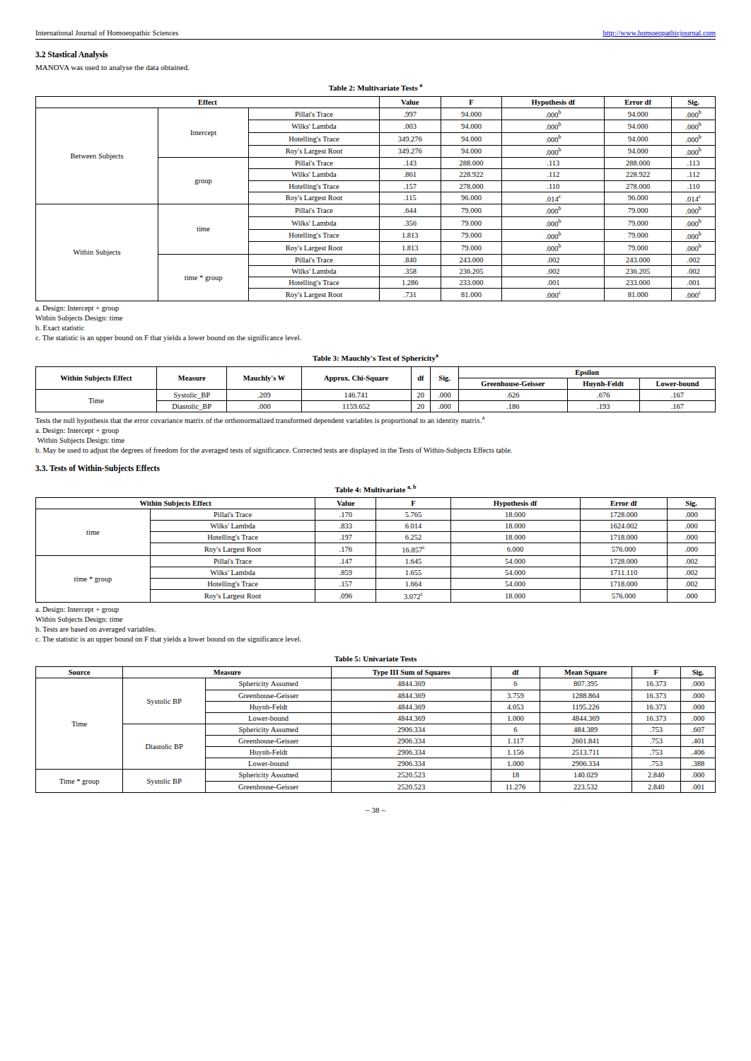International Journal of Homoeopathic Sciences http://www.homoeopathicjournal.com
3.2 Stastical Analysis
MANOVA was used to analyse the data obtained.
Table 2: Multivariate Tests a
| Effect | Value | F | Hypothesis df | Error df | Sig. |
| --- | --- | --- | --- | --- | --- |
| Between Subjects | Intercept | Pillai's Trace | .997 | 94.000 | .000 b | 94.000 | .000 b |
| Wilks' Lambda | .003 | 94.000 | .000 b | 94.000 | .000 b |
| Hotelling's Trace | 349.276 | 94.000 | .000 b | 94.000 | .000 b |
| Roy's Largest Root | 349.276 | 94.000 | .000 b | 94.000 | .000 b |
| group | Pillai's Trace | .143 | 288.000 | .113 | 288.000 | .113 |
| Wilks' Lambda | .861 | 228.922 | .112 | 228.922 | .112 |
| Hotelling's Trace | .157 | 278.000 | .110 | 278.000 | .110 |
| Roy's Largest Root | .115 | 96.000 | .014 c | 96.000 | .014 c |
| Within Subjects | time | Pillai's Trace | .644 | 79.000 | .000 b | 79.000 | .000 b |
| Wilks' Lambda | .356 | 79.000 | .000 b | 79.000 | .000 b |
| Hotelling's Trace | 1.813 | 79.000 | .000 b | 79.000 | .000 b |
| Roy's Largest Root | 1.813 | 79.000 | .000 b | 79.000 | .000 b |
| time * group | Pillai's Trace | .840 | 243.000 | .002 | 243.000 | .002 |
| Wilks' Lambda | .358 | 236.205 | .002 | 236.205 | .002 |
| Hotelling's Trace | 1.286 | 233.000 | .001 | 233.000 | .001 |
| Roy's Largest Root | .731 | 81.000 | .000 c | 81.000 | .000 c |
a. Design: Intercept + group
Within Subjects Design: time
b. Exact statistic
c. The statistic is an upper bound on F that yields a lower bound on the significance level.
Table 3: Mauchly's Test of Sphericitya
| Within Subjects Effect | Measure | Mauchly's W | Approx. Chi-Square | df | Sig. | Epsilon |
| --- | --- | --- | --- | --- | --- | --- |
| Greenhouse-Geisser | Huynh-Feldt | Lower-bound |
| Time | Systolic_BP | .209 | 146.741 | 20 | .000 | .626 | .676 | .167 |
| Diastolic_BP | .000 | 1159.652 | 20 | .000 | .186 | .193 | .167 |
Tests the null hypothesis that the error covariance matrix of the orthonormalized transformed dependent variables is proportional to an identity matrix.a
a. Design: Intercept + group
Within Subjects Design: time
b. May be used to adjust the degrees of freedom for the averaged tests of significance. Corrected tests are displayed in the Tests of Within-Subjects Effects table.
3.3. Tests of Within-Subjects Effects
Table 4: Multivariate a, b
| Within Subjects Effect | Value | F | Hypothesis df | Error df | Sig. |
| --- | --- | --- | --- | --- | --- |
| time | Pillai's Trace | .170 | 5.765 | 18.000 | 1728.000 | .000 |
| Wilks' Lambda | .833 | 6.014 | 18.000 | 1624.002 | .000 |
| Hotelling's Trace | .197 | 6.252 | 18.000 | 1718.000 | .000 |
| Roy's Largest Root | .176 | 16.857 c | 6.000 | 576.000 | .000 |
| time * group | Pillai's Trace | .147 | 1.645 | 54.000 | 1728.000 | .002 |
| Wilks' Lambda | .859 | 1.655 | 54.000 | 1711.110 | .002 |
| Hotelling's Trace | .157 | 1.664 | 54.000 | 1718.000 | .002 |
| Roy's Largest Root | .096 | 3.072 c | 18.000 | 576.000 | .000 |
a. Design: Intercept + group
Within Subjects Design: time
b. Tests are based on averaged variables.
c. The statistic is an upper bound on F that yields a lower bound on the significance level.
Table 5: Univariate Tests
| Source | Measure | Type III Sum of Squares | df | Mean Square | F | Sig. |
| --- | --- | --- | --- | --- | --- | --- |
| Time | Systolic BP | Sphericity Assumed | 4844.369 | 6 | 807.395 | 16.373 | .000 |
| Greenhouse-Geisser | 4844.369 | 3.759 | 1288.864 | 16.373 | .000 |
| Huynh-Feldt | 4844.369 | 4.053 | 1195.226 | 16.373 | .000 |
| Lower-bound | 4844.369 | 1.000 | 4844.369 | 16.373 | .000 |
| Diastolic BP | Sphericity Assumed | 2906.334 | 6 | 484.389 | .753 | .607 |
| Greenhouse-Geisser | 2906.334 | 1.117 | 2601.841 | .753 | .401 |
| Huynh-Feldt | 2906.334 | 1.156 | 2513.711 | .753 | .406 |
| Lower-bound | 2906.334 | 1.000 | 2906.334 | .753 | .388 |
| Time * group | Systolic BP | Sphericity Assumed | 2520.523 | 18 | 140.029 | 2.840 | .000 |
| Greenhouse-Geisser | 2520.523 | 11.276 | 223.532 | 2.840 | .001 |
~ 38 ~